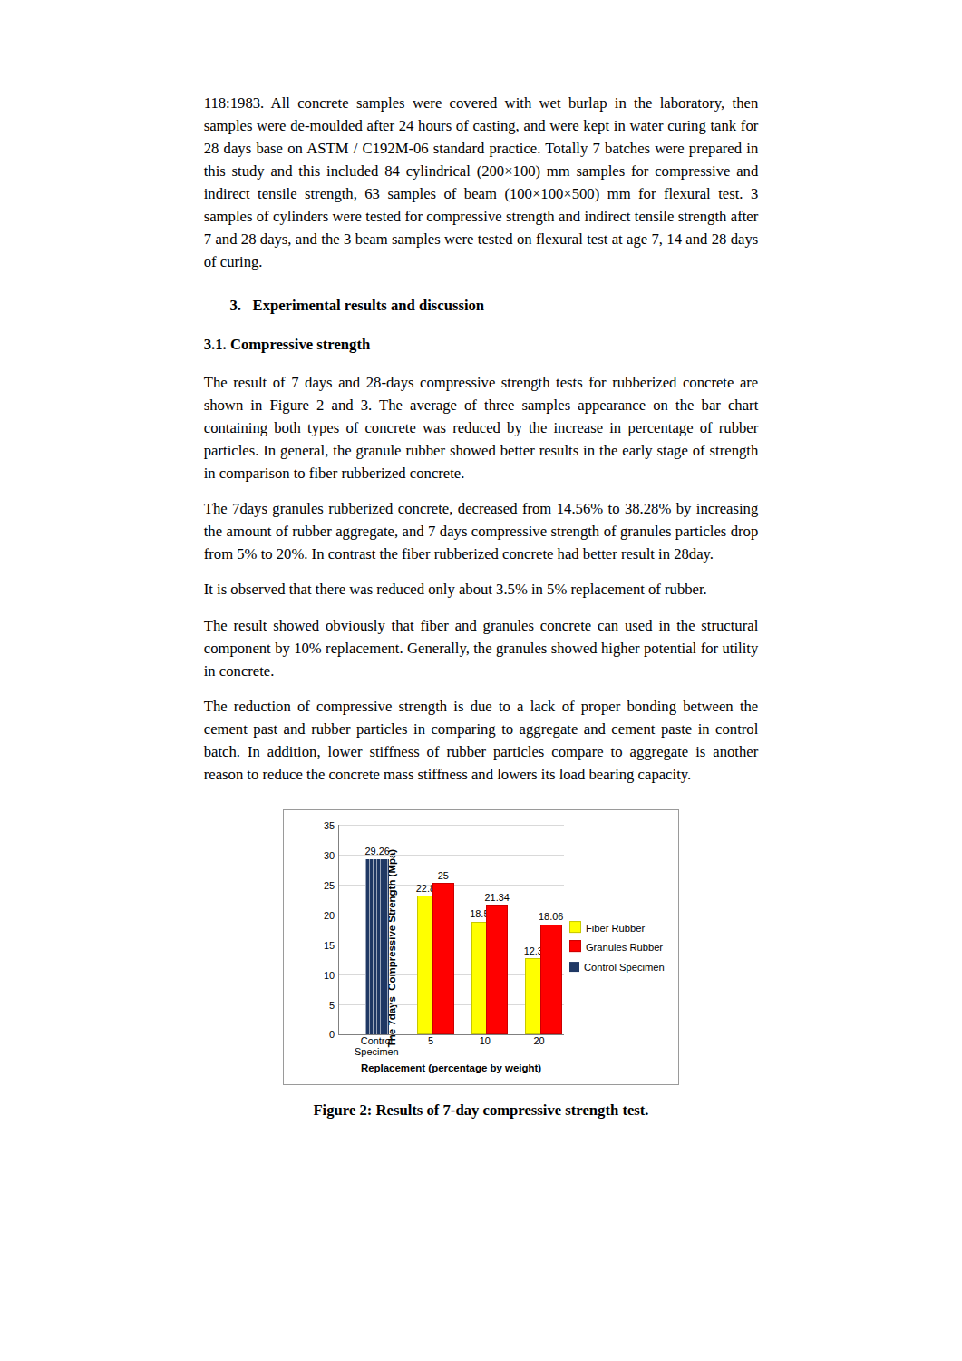118:1983. All concrete samples were covered with wet burlap in the laboratory, then samples were de-moulded after 24 hours of casting, and were kept in water curing tank for 28 days base on ASTM / C192M-06 standard practice. Totally 7 batches were prepared in this study and this included 84 cylindrical (200×100) mm samples for compressive and indirect tensile strength, 63 samples of beam (100×100×500) mm for flexural test. 3 samples of cylinders were tested for compressive strength and indirect tensile strength after 7 and 28 days, and the 3 beam samples were tested on flexural test at age 7, 14 and 28 days of curing.
3. Experimental results and discussion
3.1. Compressive strength
The result of 7 days and 28-days compressive strength tests for rubberized concrete are shown in Figure 2 and 3. The average of three samples appearance on the bar chart containing both types of concrete was reduced by the increase in percentage of rubber particles. In general, the granule rubber showed better results in the early stage of strength in comparison to fiber rubberized concrete.
The 7days granules rubberized concrete, decreased from 14.56% to 38.28% by increasing the amount of rubber aggregate, and 7 days compressive strength of granules particles drop from 5% to 20%. In contrast the fiber rubberized concrete had better result in 28day.
It is observed that there was reduced only about 3.5% in 5% replacement of rubber.
The result showed obviously that fiber and granules concrete can used in the structural component by 10% replacement. Generally, the granules showed higher potential for utility in concrete.
The reduction of compressive strength is due to a lack of proper bonding between the cement past and rubber particles in comparing to aggregate and cement paste in control batch. In addition, lower stiffness of rubber particles compare to aggregate is another reason to reduce the concrete mass stiffness and lowers its load bearing capacity.
The 7days Compressive Strength (Mpa)
35
30
25
20
15
10
5
0
29.26
22.85
25
18.53
21.34
12.34
18.06
Control
Specimen
5
10
20
Replacement (percentage by weight)
Fiber Rubber
Granules Rubber
Control Specimen
Figure 2: Results of 7-day compressive strength test.